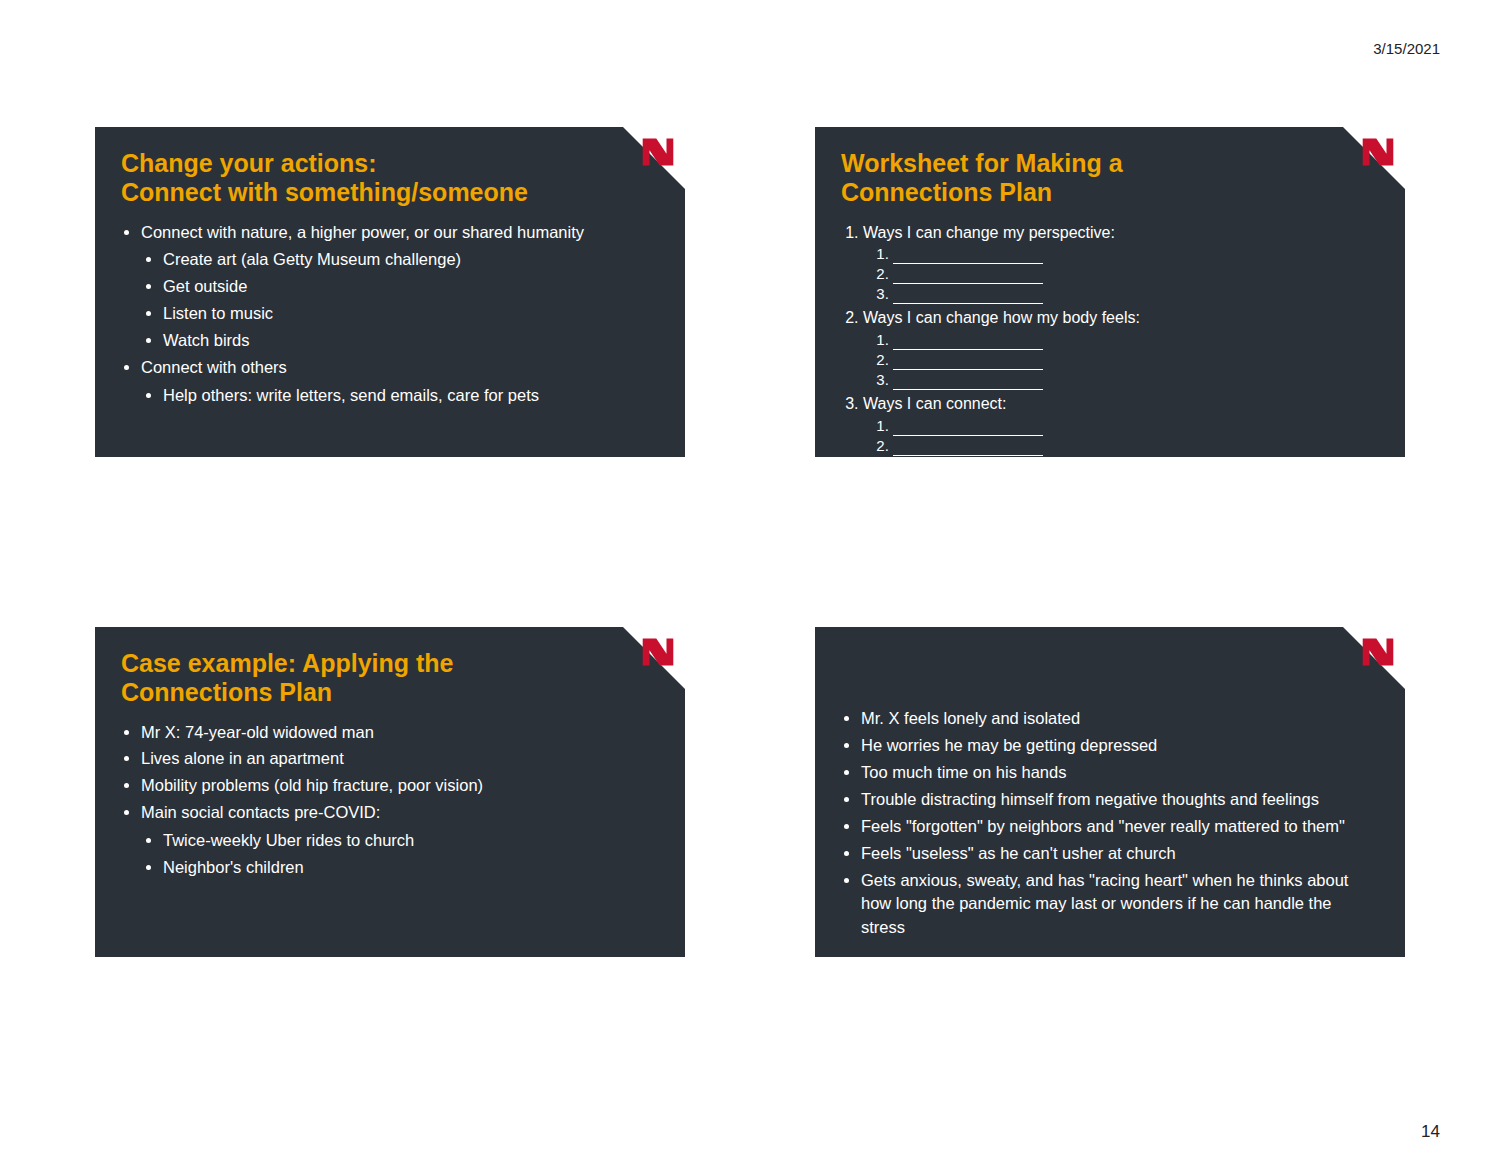3/15/2021
Change your actions:
Connect with something/someone
Connect with nature, a higher power, or our shared humanity
Create art (ala Getty Museum challenge)
Get outside
Listen to music
Watch birds
Connect with others
Help others: write letters, send emails, care for pets
Worksheet for Making a
Connections Plan
Ways I can change my perspective:
Ways I can change how my body feels:
Ways I can connect:
Case example: Applying the
Connections Plan
Mr X: 74-year-old widowed man
Lives alone in an apartment
Mobility problems (old hip fracture, poor vision)
Main social contacts pre-COVID:
Twice-weekly Uber rides to church
Neighbor's children
Mr. X feels lonely and isolated
He worries he may be getting depressed
Too much time on his hands
Trouble distracting himself from negative thoughts and feelings
Feels "forgotten" by neighbors and "never really mattered to them"
Feels "useless" as he can't usher at church
Gets anxious, sweaty, and has "racing heart" when he thinks about how long the pandemic may last or wonders if he can handle the stress
14